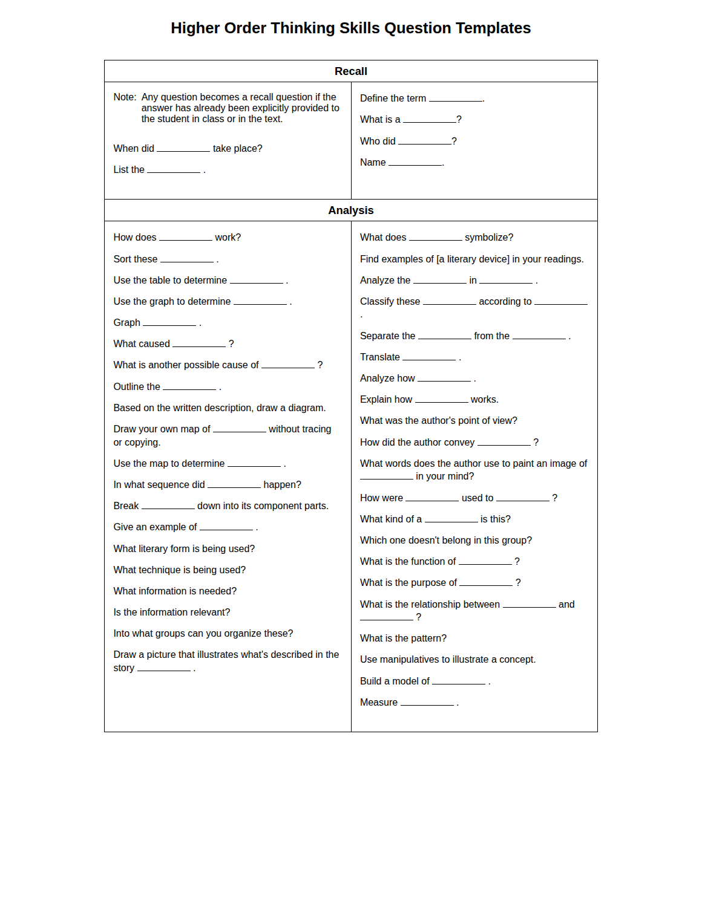Higher Order Thinking Skills Question Templates
| Recall |
| --- |
| Note: Any question becomes a recall question if the answer has already been explicitly provided to the student in class or in the text. When did take place? List the . | Define the term . What is a ? Who did ? Name . |
| Analysis |
| How does work? Sort these . Use the table to determine . Use the graph to determine . Graph . What caused ? What is another possible cause of ? Outline the . Based on the written description, draw a diagram. Draw your own map of without tracing or copying. Use the map to determine . In what sequence did happen? Break down into its component parts. Give an example of . What literary form is being used? What technique is being used? What information is needed? Is the information relevant? Into what groups can you organize these? Draw a picture that illustrates what's described in the story . | What does symbolize? Find examples of [a literary device] in your readings. Analyze the in . Classify these according to . Separate the from the . Translate . Analyze how . Explain how works. What was the author's point of view? How did the author convey ? What words does the author use to paint an image of in your mind? How were used to ? What kind of a is this? Which one doesn't belong in this group? What is the function of ? What is the purpose of ? What is the relationship between and ? What is the pattern? Use manipulatives to illustrate a concept. Build a model of . Measure . |